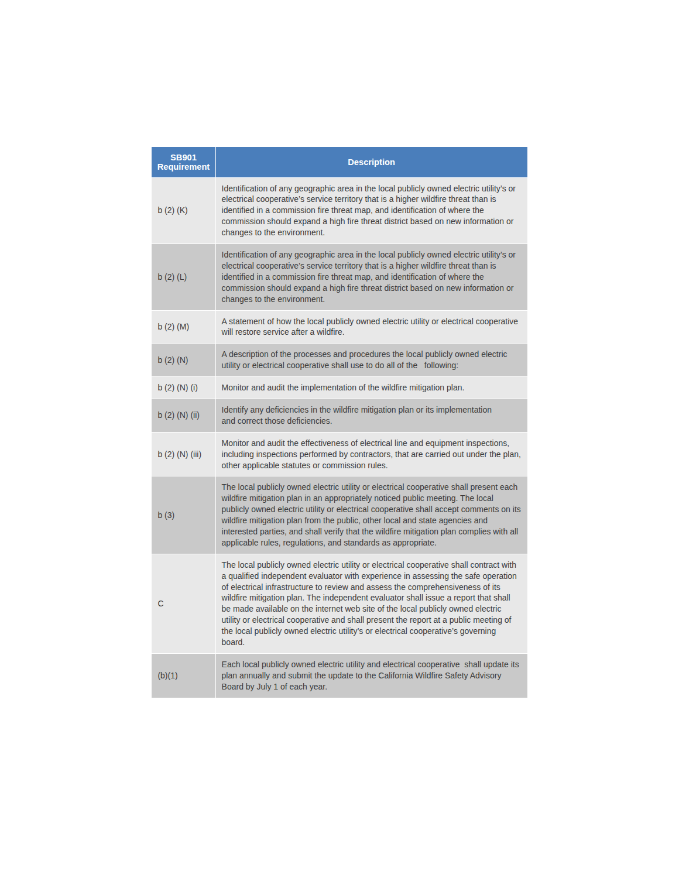| SB901 Requirement | Description |
| --- | --- |
| b (2) (K) | Identification of any geographic area in the local publicly owned electric utility’s or electrical cooperative’s service territory that is a higher wildfire threat than is identified in a commission fire threat map, and identification of where the commission should expand a high fire threat district based on new information or changes to the environment. |
| b (2) (L) | Identification of any geographic area in the local publicly owned electric utility’s or electrical cooperative’s service territory that is a higher wildfire threat than is identified in a commission fire threat map, and identification of where the commission should expand a high fire threat district based on new information or changes to the environment. |
| b (2) (M) | A statement of how the local publicly owned electric utility or electrical cooperative will restore service after a wildfire. |
| b (2) (N) | A description of the processes and procedures the local publicly owned electric utility or electrical cooperative shall use to do all of the following: |
| b (2) (N) (i) | Monitor and audit the implementation of the wildfire mitigation plan. |
| b (2) (N) (ii) | Identify any deficiencies in the wildfire mitigation plan or its implementation and correct those deficiencies. |
| b (2) (N) (iii) | Monitor and audit the effectiveness of electrical line and equipment inspections, including inspections performed by contractors, that are carried out under the plan, other applicable statutes or commission rules. |
| b (3) | The local publicly owned electric utility or electrical cooperative shall present each wildfire mitigation plan in an appropriately noticed public meeting. The local publicly owned electric utility or electrical cooperative shall accept comments on its wildfire mitigation plan from the public, other local and state agencies and interested parties, and shall verify that the wildfire mitigation plan complies with all applicable rules, regulations, and standards as appropriate. |
| C | The local publicly owned electric utility or electrical cooperative shall contract with a qualified independent evaluator with experience in assessing the safe operation of electrical infrastructure to review and assess the comprehensiveness of its wildfire mitigation plan. The independent evaluator shall issue a report that shall be made available on the internet web site of the local publicly owned electric utility or electrical cooperative and shall present the report at a public meeting of the local publicly owned electric utility’s or electrical cooperative’s governing board. |
| (b)(1) | Each local publicly owned electric utility and electrical cooperative shall update its plan annually and submit the update to the California Wildfire Safety Advisory Board by July 1 of each year. |